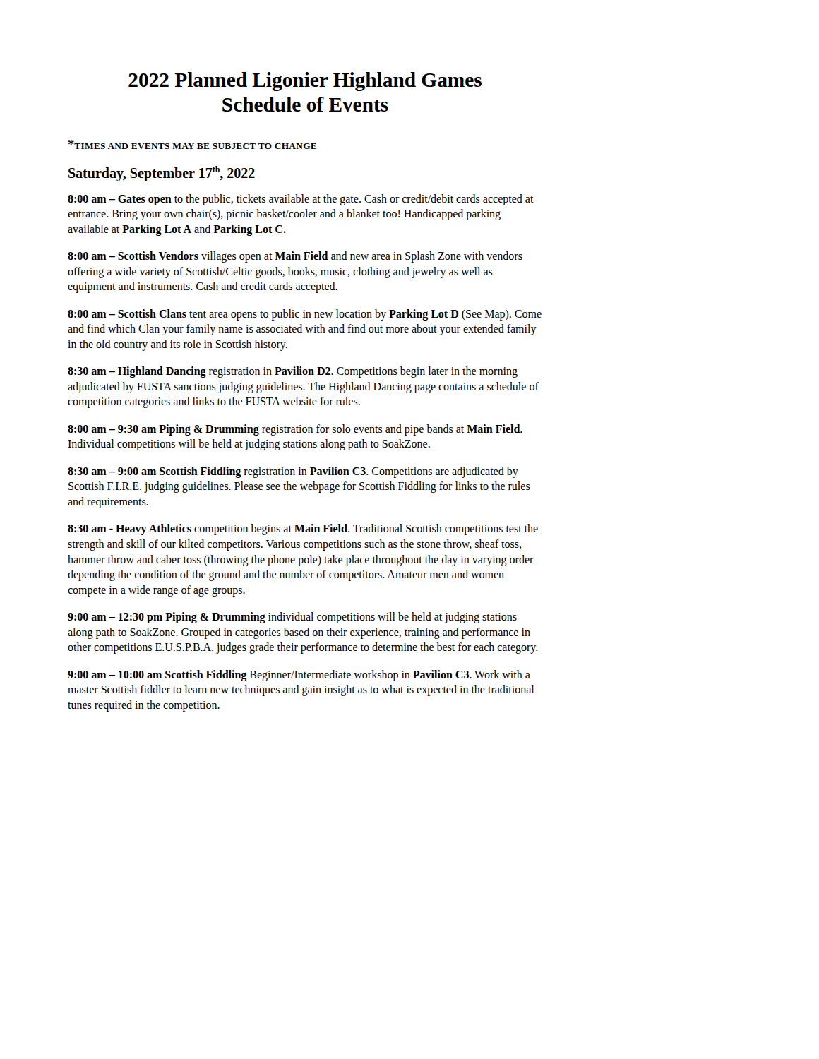2022 Planned Ligonier Highland Games
Schedule of Events
*TIMES AND EVENTS MAY BE SUBJECT TO CHANGE
Saturday, September 17th, 2022
8:00 am – Gates open to the public, tickets available at the gate. Cash or credit/debit cards accepted at entrance. Bring your own chair(s), picnic basket/cooler and a blanket too! Handicapped parking available at Parking Lot A and Parking Lot C.
8:00 am – Scottish Vendors villages open at Main Field and new area in Splash Zone with vendors offering a wide variety of Scottish/Celtic goods, books, music, clothing and jewelry as well as equipment and instruments. Cash and credit cards accepted.
8:00 am – Scottish Clans tent area opens to public in new location by Parking Lot D (See Map). Come and find which Clan your family name is associated with and find out more about your extended family in the old country and its role in Scottish history.
8:30 am – Highland Dancing registration in Pavilion D2. Competitions begin later in the morning adjudicated by FUSTA sanctions judging guidelines. The Highland Dancing page contains a schedule of competition categories and links to the FUSTA website for rules.
8:00 am – 9:30 am Piping & Drumming registration for solo events and pipe bands at Main Field. Individual competitions will be held at judging stations along path to SoakZone.
8:30 am – 9:00 am Scottish Fiddling registration in Pavilion C3. Competitions are adjudicated by Scottish F.I.R.E. judging guidelines. Please see the webpage for Scottish Fiddling for links to the rules and requirements.
8:30 am - Heavy Athletics competition begins at Main Field. Traditional Scottish competitions test the strength and skill of our kilted competitors. Various competitions such as the stone throw, sheaf toss, hammer throw and caber toss (throwing the phone pole) take place throughout the day in varying order depending the condition of the ground and the number of competitors. Amateur men and women compete in a wide range of age groups.
9:00 am – 12:30 pm Piping & Drumming individual competitions will be held at judging stations along path to SoakZone. Grouped in categories based on their experience, training and performance in other competitions E.U.S.P.B.A. judges grade their performance to determine the best for each category.
9:00 am – 10:00 am Scottish Fiddling Beginner/Intermediate workshop in Pavilion C3. Work with a master Scottish fiddler to learn new techniques and gain insight as to what is expected in the traditional tunes required in the competition.